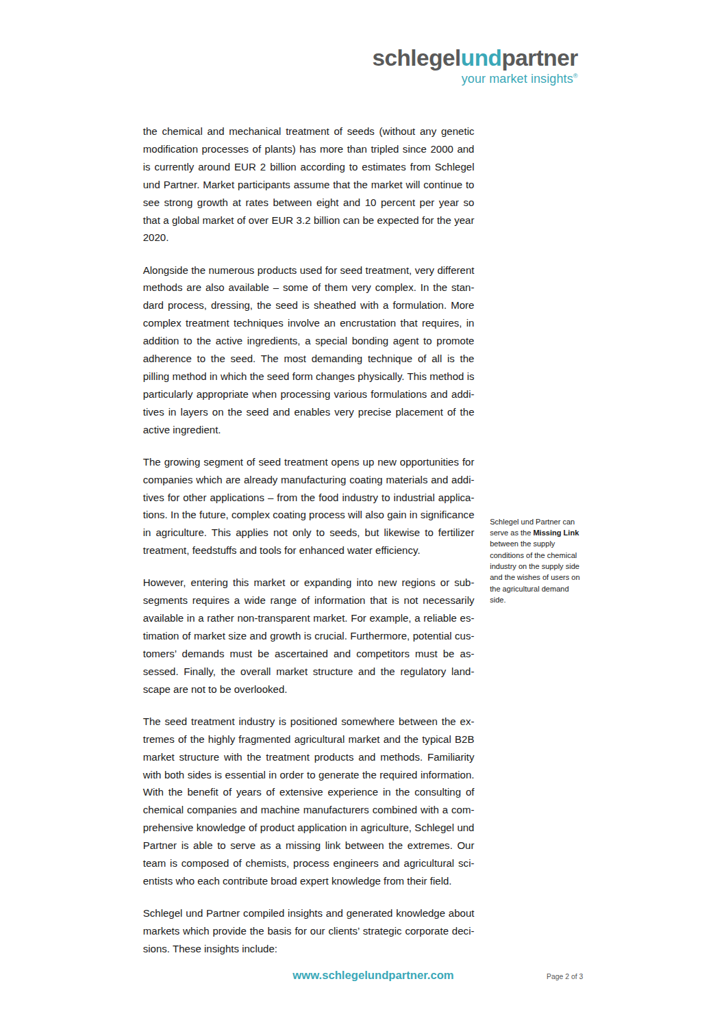schlegel und partner
your market insights®
the chemical and mechanical treatment of seeds (without any genetic modification processes of plants) has more than tripled since 2000 and is currently around EUR 2 billion according to estimates from Schlegel und Partner. Market participants assume that the market will continue to see strong growth at rates between eight and 10 percent per year so that a global market of over EUR 3.2 billion can be expected for the year 2020.
Alongside the numerous products used for seed treatment, very different methods are also available – some of them very complex. In the standard process, dressing, the seed is sheathed with a formulation. More complex treatment techniques involve an encrustation that requires, in addition to the active ingredients, a special bonding agent to promote adherence to the seed. The most demanding technique of all is the pilling method in which the seed form changes physically. This method is particularly appropriate when processing various formulations and additives in layers on the seed and enables very precise placement of the active ingredient.
The growing segment of seed treatment opens up new opportunities for companies which are already manufacturing coating materials and additives for other applications – from the food industry to industrial applications. In the future, complex coating process will also gain in significance in agriculture. This applies not only to seeds, but likewise to fertilizer treatment, feedstuffs and tools for enhanced water efficiency.
However, entering this market or expanding into new regions or sub-segments requires a wide range of information that is not necessarily available in a rather non-transparent market. For example, a reliable estimation of market size and growth is crucial. Furthermore, potential customers’ demands must be ascertained and competitors must be assessed. Finally, the overall market structure and the regulatory landscape are not to be overlooked.
The seed treatment industry is positioned somewhere between the extremes of the highly fragmented agricultural market and the typical B2B market structure with the treatment products and methods. Familiarity with both sides is essential in order to generate the required information. With the benefit of years of extensive experience in the consulting of chemical companies and machine manufacturers combined with a comprehensive knowledge of product application in agriculture, Schlegel und Partner is able to serve as a missing link between the extremes. Our team is composed of chemists, process engineers and agricultural scientists who each contribute broad expert knowledge from their field.
Schlegel und Partner compiled insights and generated knowledge about markets which provide the basis for our clients’ strategic corporate decisions. These insights include:
Schlegel und Partner can serve as the Missing Link between the supply conditions of the chemical industry on the supply side and the wishes of users on the agricultural demand side.
www.schlegelundpartner.com
Page 2 of 3